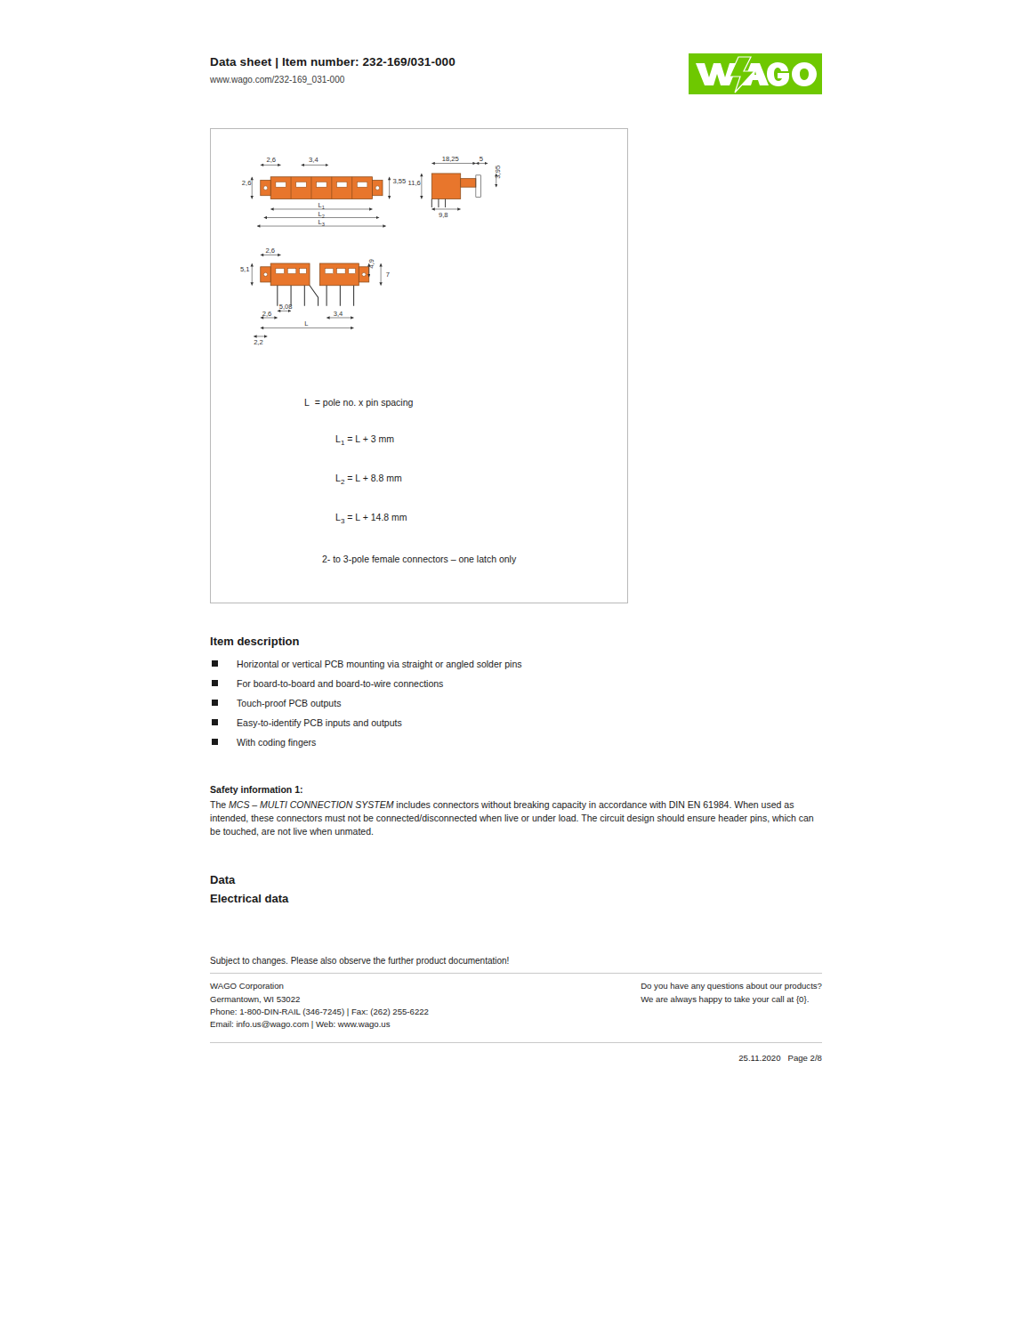Data sheet | Item number: 232-169/031-000
www.wago.com/232-169_031-000
2,6 3,4 2,6 3,55 L1 L2 L3 18,25 5 3,95 11,6 9,8 2,6 5,1 4,9 7 5,08 2,6 3,4 L 2,2
L = pole no. x pin spacing
L1 = L + 3 mm
L2 = L + 8.8 mm
L3 = L + 14.8 mm
2- to 3-pole female connectors – one latch only
Item description
Horizontal or vertical PCB mounting via straight or angled solder pins
For board-to-board and board-to-wire connections
Touch-proof PCB outputs
Easy-to-identify PCB inputs and outputs
With coding fingers
Safety information 1:
The MCS – MULTI CONNECTION SYSTEM includes connectors without breaking capacity in accordance with DIN EN 61984. When used as intended, these connectors must not be connected/disconnected when live or under load. The circuit design should ensure header pins, which can be touched, are not live when unmated.
Data
Electrical data
Subject to changes. Please also observe the further product documentation!
WAGO Corporation
Germantown, WI 53022
Phone: 1-800-DIN-RAIL (346-7245) | Fax: (262) 255-6222
Email: info.us@wago.com | Web: www.wago.us
Do you have any questions about our products?
We are always happy to take your call at {0}.
25.11.2020 Page 2/8